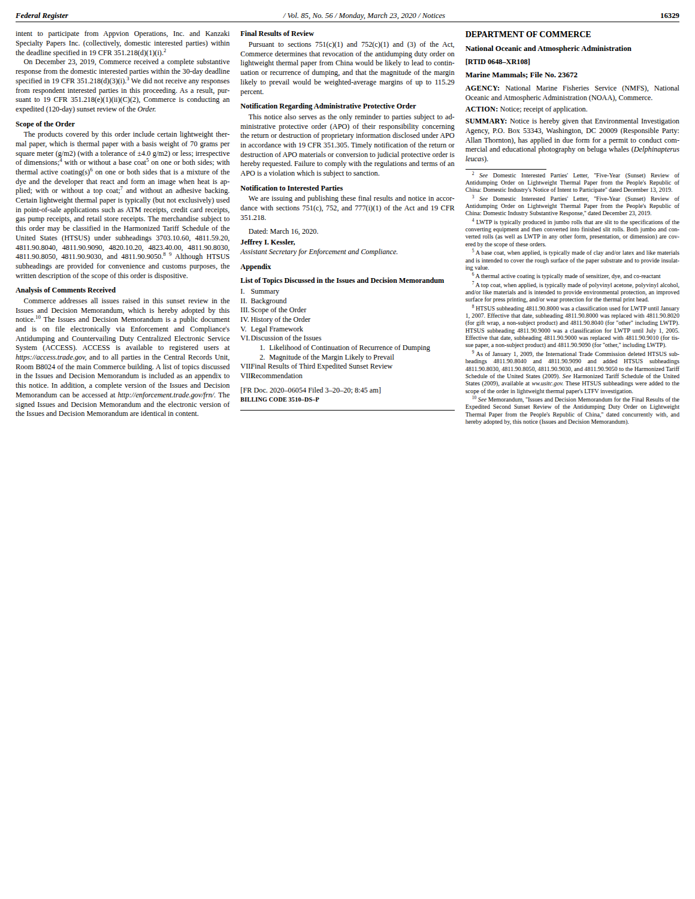Federal Register
/ Vol. 85, No. 56 / Monday, March 23, 2020 / Notices
16329
intent to participate from Appvion Operations, Inc. and Kanzaki Specialty Papers Inc. (collectively, domestic interested parties) within the deadline specified in 19 CFR 351.218(d)(1)(i).2
On December 23, 2019, Commerce received a complete substantive response from the domestic interested parties within the 30-day deadline specified in 19 CFR 351.218(d)(3)(i).3 We did not receive any responses from respondent interested parties in this proceeding. As a result, pursuant to 19 CFR 351.218(e)(1)(ii)(C)(2), Commerce is conducting an expedited (120-day) sunset review of the Order.
Scope of the Order
The products covered by this order include certain lightweight thermal paper, which is thermal paper with a basis weight of 70 grams per square meter (g/m2) (with a tolerance of ±4.0 g/m2) or less; irrespective of dimensions;4 with or without a base coat5 on one or both sides; with thermal active coating(s)6 on one or both sides that is a mixture of the dye and the developer that react and form an image when heat is applied; with or without a top coat;7 and without an adhesive backing. Certain lightweight thermal paper is typically (but not exclusively) used in point-of-sale applications such as ATM receipts, credit card receipts, gas pump receipts, and retail store receipts. The merchandise subject to this order may be classified in the Harmonized Tariff Schedule of the United States (HTSUS) under subheadings 3703.10.60, 4811.59.20, 4811.90.8040, 4811.90.9090, 4820.10.20, 4823.40.00, 4811.90.8030, 4811.90.8050, 4811.90.9030, and 4811.90.9050.8 9 Although HTSUS subheadings are provided for convenience and customs purposes, the written description of the scope of this order is dispositive.
Analysis of Comments Received
Commerce addresses all issues raised in this sunset review in the Issues and Decision Memorandum, which is hereby adopted by this notice.10 The Issues and Decision Memorandum is a public document and is on file electronically via Enforcement and Compliance's Antidumping and Countervailing Duty Centralized Electronic Service System (ACCESS). ACCESS is available to registered users at https://access.trade.gov, and to all parties in the Central Records Unit, Room B8024 of the main Commerce building. A list of topics discussed in the Issues and Decision Memorandum is included as an appendix to this notice. In addition, a complete version of the Issues and Decision Memorandum can be accessed at http://enforcement.trade.gov/frn/. The signed Issues and Decision Memorandum and the electronic version of the Issues and Decision Memorandum are identical in content.
Final Results of Review
Pursuant to sections 751(c)(1) and 752(c)(1) and (3) of the Act, Commerce determines that revocation of the antidumping duty order on lightweight thermal paper from China would be likely to lead to continuation or recurrence of dumping, and that the magnitude of the margin likely to prevail would be weighted-average margins of up to 115.29 percent.
Notification Regarding Administrative Protective Order
This notice also serves as the only reminder to parties subject to administrative protective order (APO) of their responsibility concerning the return or destruction of proprietary information disclosed under APO in accordance with 19 CFR 351.305. Timely notification of the return or destruction of APO materials or conversion to judicial protective order is hereby requested. Failure to comply with the regulations and terms of an APO is a violation which is subject to sanction.
Notification to Interested Parties
We are issuing and publishing these final results and notice in accordance with sections 751(c), 752, and 777(i)(1) of the Act and 19 CFR 351.218.
Dated: March 16, 2020.
Jeffrey I. Kessler,
Assistant Secretary for Enforcement and Compliance.
Appendix
List of Topics Discussed in the Issues and Decision Memorandum
I. Summary
II. Background
III. Scope of the Order
IV. History of the Order
V. Legal Framework
VI. Discussion of the Issues
1. Likelihood of Continuation of Recurrence of Dumping
2. Magnitude of the Margin Likely to Prevail
VII. Final Results of Third Expedited Sunset Review
VIII. Recommendation
[FR Doc. 2020–06054 Filed 3–20–20; 8:45 am]
BILLING CODE 3510–DS–P
DEPARTMENT OF COMMERCE
National Oceanic and Atmospheric Administration
[RTID 0648–XR108]
Marine Mammals; File No. 23672
AGENCY: National Marine Fisheries Service (NMFS), National Oceanic and Atmospheric Administration (NOAA), Commerce.
ACTION: Notice; receipt of application.
SUMMARY: Notice is hereby given that Environmental Investigation Agency, P.O. Box 53343, Washington, DC 20009 (Responsible Party: Allan Thornton), has applied in due form for a permit to conduct commercial and educational photography on beluga whales (Delphinapterus leucas).
2 See Domestic Interested Parties' Letter, ''Five-Year (Sunset) Review of Antidumping Order on Lightweight Thermal Paper from the People's Republic of China: Domestic Industry's Notice of Intent to Participate'' dated December 13, 2019.
3 See Domestic Interested Parties' Letter, ''Five-Year (Sunset) Review of Antidumping Order on Lightweight Thermal Paper from the People's Republic of China: Domestic Industry Substantive Response,'' dated December 23, 2019.
4 LWTP is typically produced in jumbo rolls that are slit to the specifications of the converting equipment and then converted into finished slit rolls. Both jumbo and converted rolls (as well as LWTP in any other form, presentation, or dimension) are covered by the scope of these orders.
5 A base coat, when applied, is typically made of clay and/or latex and like materials and is intended to cover the rough surface of the paper substrate and to provide insulating value.
6 A thermal active coating is typically made of sensitizer, dye, and co-reactant
7 A top coat, when applied, is typically made of polyvinyl acetone, polyvinyl alcohol, and/or like materials and is intended to provide environmental protection, an improved surface for press printing, and/or wear protection for the thermal print head.
8 HTSUS subheading 4811.90.8000 was a classification used for LWTP until January 1, 2007. Effective that date, subheading 4811.90.8000 was replaced with 4811.90.8020 (for gift wrap, a non-subject product) and 4811.90.8040 (for ''other'' including LWTP). HTSUS subheading 4811.90.9000 was a classification for LWTP until July 1, 2005. Effective that date, subheading 4811.90.9000 was replaced with 4811.90.9010 (for tissue paper, a non-subject product) and 4811.90.9090 (for ''other,'' including LWTP).
9 As of January 1, 2009, the International Trade Commission deleted HTSUS subheadings 4811.90.8040 and 4811.90.9090 and added HTSUS subheadings 4811.90.8030, 4811.90.8050, 4811.90.9030, and 4811.90.9050 to the Harmonized Tariff Schedule of the United States (2009). See Harmonized Tariff Schedule of the United States (2009), available at ww.usitc.gov. These HTSUS subheadings were added to the scope of the order in lightweight thermal paper's LTFV investigation.
10 See Memorandum, ''Issues and Decision Memorandum for the Final Results of the Expedited Second Sunset Review of the Antidumping Duty Order on Lightweight Thermal Paper from the People's Republic of China,'' dated concurrently with, and hereby adopted by, this notice (Issues and Decision Memorandum).